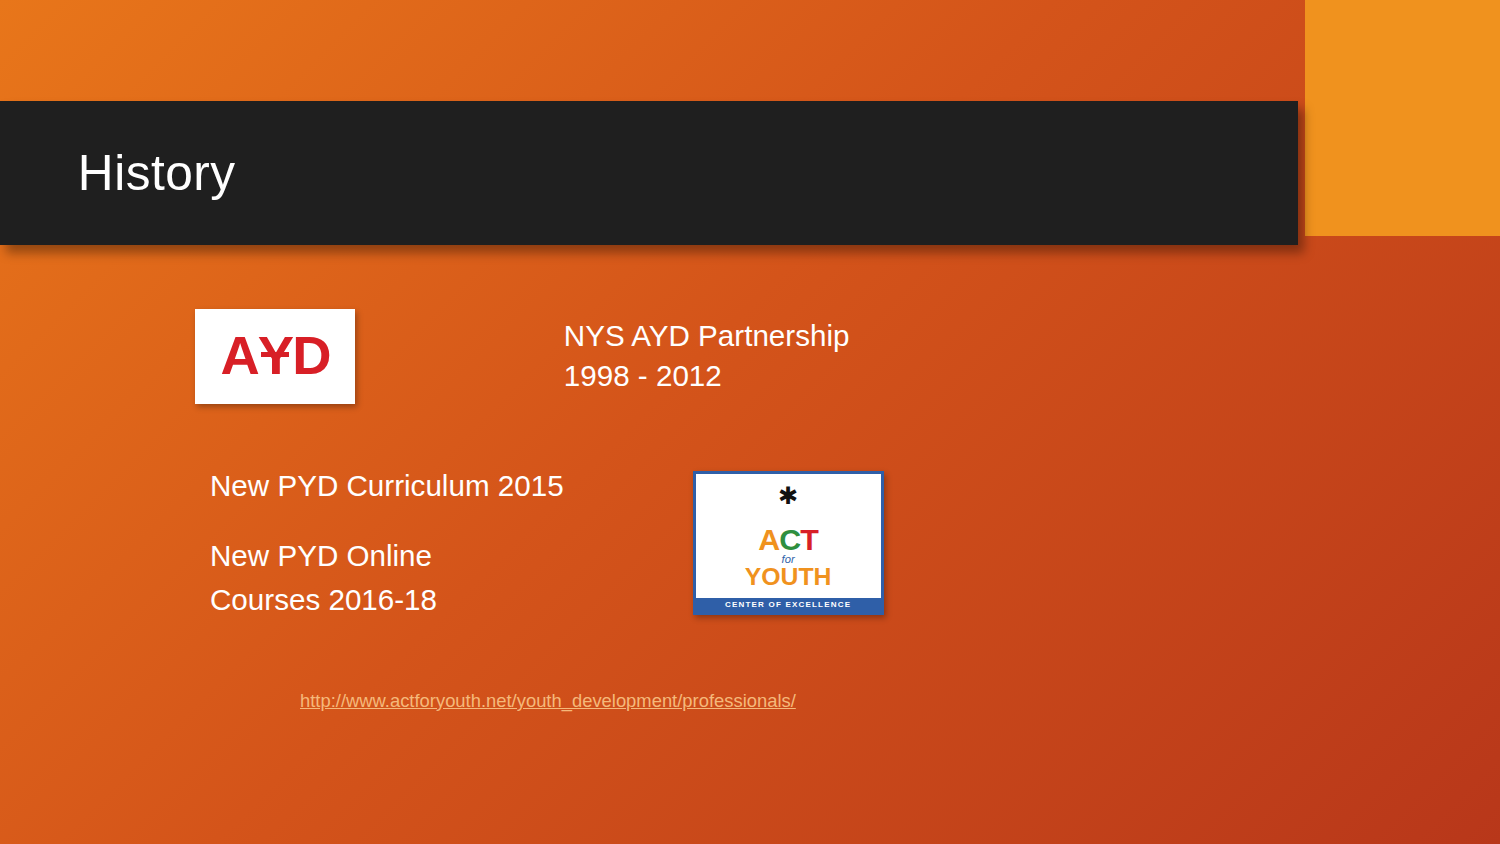History
AYD
NYS AYD Partnership
1998 - 2012
New PYD Curriculum 2015
New PYD Online
Courses 2016-18
✱ ACT for YOUTH
CENTER OF EXCELLENCE
http://www.actforyouth.net/youth_development/professionals/